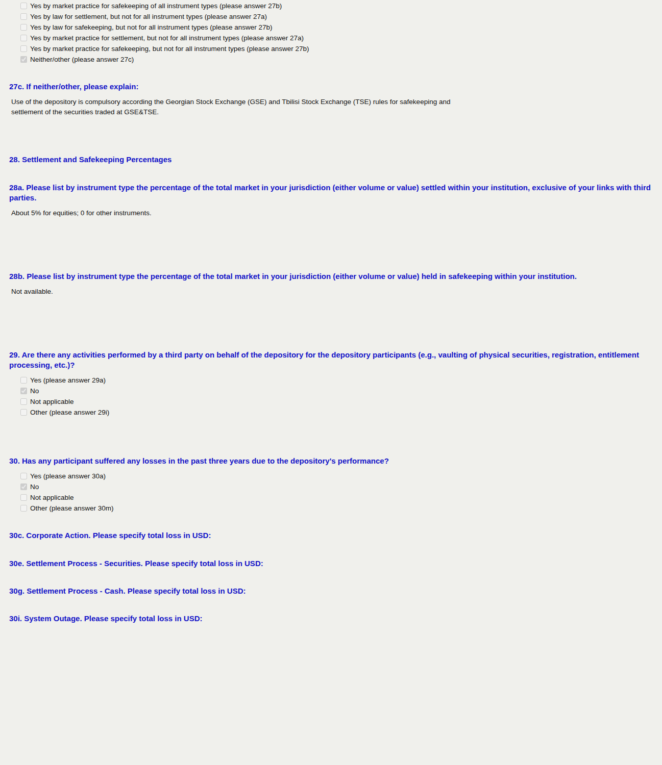Yes by market practice for safekeeping of all instrument types (please answer 27b)
Yes by law for settlement, but not for all instrument types (please answer 27a)
Yes by law for safekeeping, but not for all instrument types (please answer 27b)
Yes by market practice for settlement, but not for all instrument types (please answer 27a)
Yes by market practice for safekeeping, but not for all instrument types (please answer 27b)
Neither/other (please answer 27c)
27c. If neither/other, please explain:
Use of the depository is compulsory according the Georgian Stock Exchange (GSE) and Tbilisi Stock Exchange (TSE) rules for safekeeping and
settlement of the securities traded at GSE&TSE.
28. Settlement and Safekeeping Percentages
28a. Please list by instrument type the percentage of the total market in your jurisdiction (either volume or value) settled within your institution, exclusive of your links with third parties.
About 5% for equities; 0 for other instruments.
28b. Please list by instrument type the percentage of the total market in your jurisdiction (either volume or value) held in safekeeping within your institution.
Not available.
29. Are there any activities performed by a third party on behalf of the depository for the depository participants (e.g., vaulting of physical securities, registration, entitlement processing, etc.)?
Yes (please answer 29a)
No
Not applicable
Other (please answer 29i)
30. Has any participant suffered any losses in the past three years due to the depository's performance?
Yes (please answer 30a)
No
Not applicable
Other (please answer 30m)
30c. Corporate Action. Please specify total loss in USD:
30e. Settlement Process - Securities. Please specify total loss in USD:
30g. Settlement Process - Cash. Please specify total loss in USD:
30i. System Outage. Please specify total loss in USD: